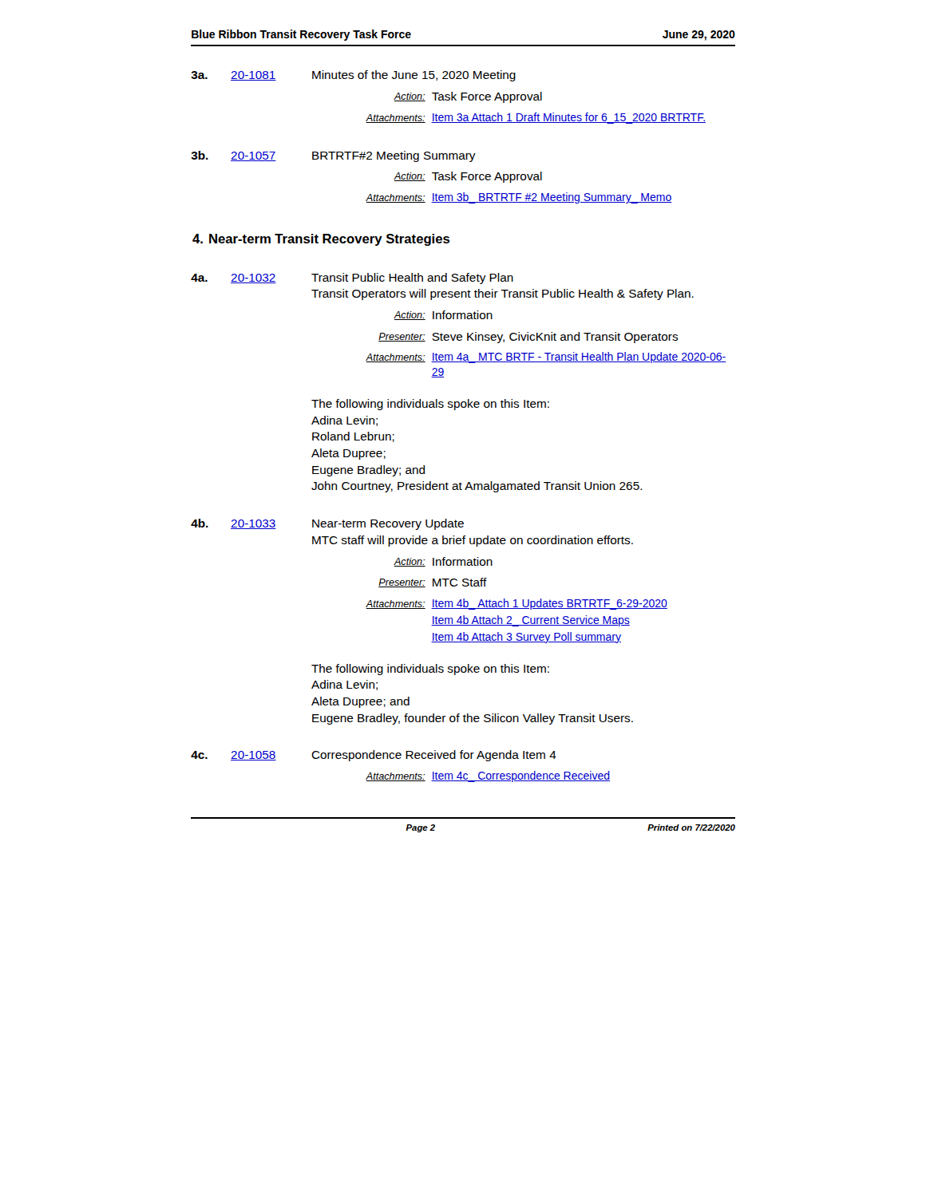Blue Ribbon Transit Recovery Task Force
June 29, 2020
3a.
20-1081
Minutes of the June 15, 2020 Meeting
Action:
Task Force Approval
Attachments:
Item 3a Attach 1 Draft Minutes for 6_15_2020 BRTRTF.
3b.
20-1057
BRTRTF#2 Meeting Summary
Action:
Task Force Approval
Attachments:
Item 3b_ BRTRTF #2 Meeting Summary_ Memo
4. Near-term Transit Recovery Strategies
4a.
20-1032
Transit Public Health and Safety Plan
Transit Operators will present their Transit Public Health & Safety Plan.
Action:
Information
Presenter:
Steve Kinsey, CivicKnit and Transit Operators
Attachments:
Item 4a_ MTC BRTF - Transit Health Plan Update 2020-06-29
The following individuals spoke on this Item:
Adina Levin;
Roland Lebrun;
Aleta Dupree;
Eugene Bradley; and
John Courtney, President at Amalgamated Transit Union 265.
4b.
20-1033
Near-term Recovery Update
MTC staff will provide a brief update on coordination efforts.
Action:
Information
Presenter:
MTC Staff
Attachments:
Item 4b_ Attach 1 Updates BRTRTF_6-29-2020 Item 4b Attach 2_ Current Service Maps Item 4b Attach 3 Survey Poll summary
The following individuals spoke on this Item:
Adina Levin;
Aleta Dupree; and
Eugene Bradley, founder of the Silicon Valley Transit Users.
4c.
20-1058
Correspondence Received for Agenda Item 4
Attachments:
Item 4c_ Correspondence Received
Page 2
Printed on 7/22/2020